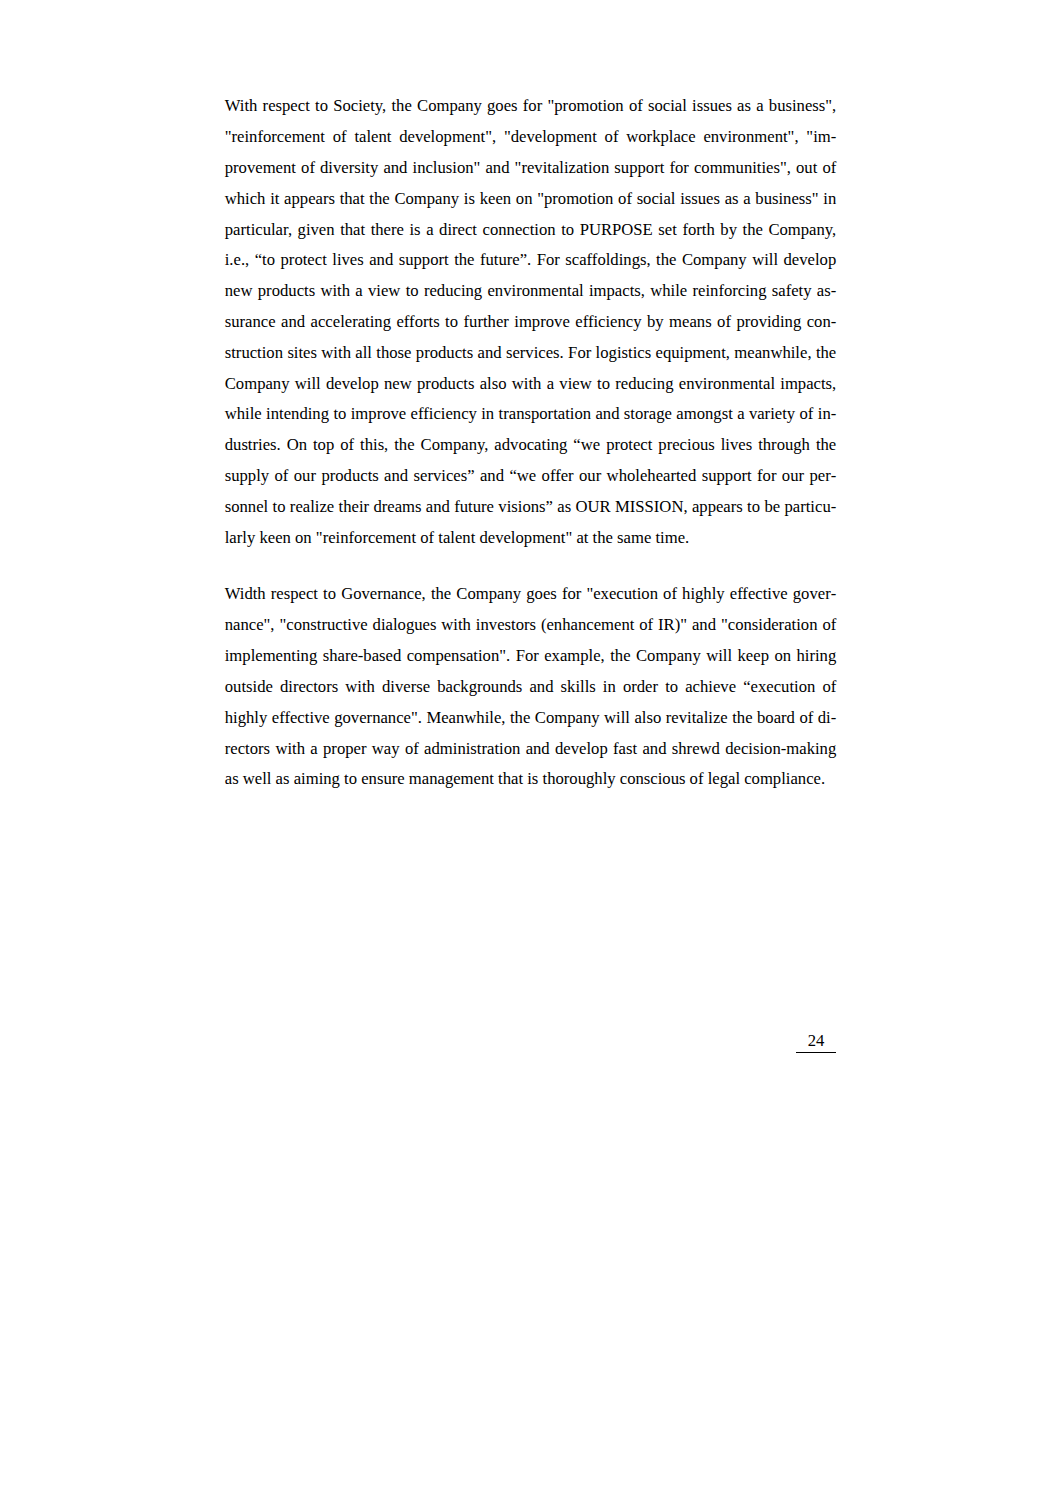With respect to Society, the Company goes for "promotion of social issues as a business", "reinforcement of talent development", "development of workplace environment", "improvement of diversity and inclusion" and "revitalization support for communities", out of which it appears that the Company is keen on "promotion of social issues as a business" in particular, given that there is a direct connection to PURPOSE set forth by the Company, i.e., “to protect lives and support the future”. For scaffoldings, the Company will develop new products with a view to reducing environmental impacts, while reinforcing safety assurance and accelerating efforts to further improve efficiency by means of providing construction sites with all those products and services. For logistics equipment, meanwhile, the Company will develop new products also with a view to reducing environmental impacts, while intending to improve efficiency in transportation and storage amongst a variety of industries. On top of this, the Company, advocating “we protect precious lives through the supply of our products and services” and “we offer our wholehearted support for our personnel to realize their dreams and future visions” as OUR MISSION, appears to be particularly keen on "reinforcement of talent development" at the same time.
Width respect to Governance, the Company goes for "execution of highly effective governance", "constructive dialogues with investors (enhancement of IR)" and "consideration of implementing share-based compensation". For example, the Company will keep on hiring outside directors with diverse backgrounds and skills in order to achieve “execution of highly effective governance". Meanwhile, the Company will also revitalize the board of directors with a proper way of administration and develop fast and shrewd decision-making as well as aiming to ensure management that is thoroughly conscious of legal compliance.
24